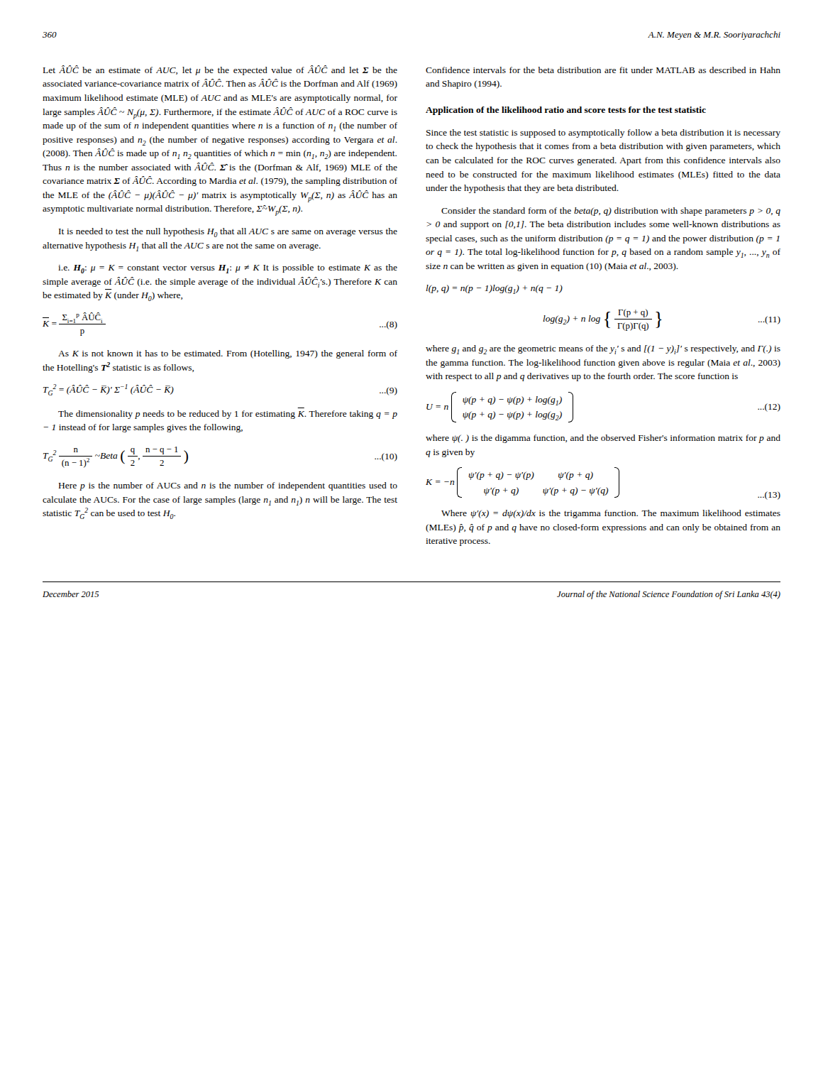360 A.N. Meyen & M.R. Sooriyarachchi
Let ÂÛĈ be an estimate of AUC, let μ be the expected value of ÂÛĈ and let Σ be the associated variance-covariance matrix of ÂÛĈ. Then as ÂÛĈ is the Dorfman and Alf (1969) maximum likelihood estimate (MLE) of AUC and as MLE's are asymptotically normal, for large samples ÂÛĈ ~ Np(μ, Σ). Furthermore, if the estimate ÂÛĈ of AUC of a ROC curve is made up of the sum of n independent quantities where n is a function of n1 (the number of positive responses) and n2 (the number of negative responses) according to Vergara et al. (2008). Then ÂÛĈ is made up of n1 n2 quantities of which n = min (n1, n2) are independent. Thus n is the number associated with ÂÛĈ. Σ̂ is the (Dorfman & Alf, 1969) MLE of the covariance matrix Σ of ÂÛĈ. According to Mardia et al. (1979), the sampling distribution of the MLE of the (ÂÛĈ − μ)(ÂÛĈ − μ)′ matrix is asymptotically Wp(Σ, n) as ÂÛĈ has an asymptotic multivariate normal distribution. Therefore, Σ̂~Wp(Σ, n).
It is needed to test the null hypothesis H0 that all AUC s are same on average versus the alternative hypothesis H1 that all the AUC s are not the same on average.
i.e. H0: μ = K = constant vector versus H1: μ ≠ K It is possible to estimate K as the simple average of ÂÛĈ (i.e. the simple average of the individual ÂÛĈi′s.) Therefore K can be estimated by K (under H0) where,
K = Σi=1p ÂÛĈi p ...(8)
As K is not known it has to be estimated. From (Hotelling, 1947) the general form of the Hotelling's T2 statistic is as follows,
TG2 = (ÂÛĈ − K̅)′ Σ−1 (ÂÛĈ − K̅) ...(9)
The dimensionality p needs to be reduced by 1 for estimating K. Therefore taking q = p − 1 instead of for large samples gives the following,
TG2 n (n − 1)2 ~Beta ( q 2 , n − q − 1 2 ) ...(10)
Here p is the number of AUCs and n is the number of independent quantities used to calculate the AUCs. For the case of large samples (large n1 and n1) n will be large. The test statistic TG2 can be used to test H0.
Confidence intervals for the beta distribution are fit under MATLAB as described in Hahn and Shapiro (1994).
Application of the likelihood ratio and score tests for the test statistic
Since the test statistic is supposed to asymptotically follow a beta distribution it is necessary to check the hypothesis that it comes from a beta distribution with given parameters, which can be calculated for the ROC curves generated. Apart from this confidence intervals also need to be constructed for the maximum likelihood estimates (MLEs) fitted to the data under the hypothesis that they are beta distributed.
Consider the standard form of the beta(p, q) distribution with shape parameters p > 0, q > 0 and support on [0,1]. The beta distribution includes some well-known distributions as special cases, such as the uniform distribution (p = q = 1) and the power distribution (p = 1 or q = 1). The total log-likelihood function for p, q based on a random sample y1, ..., yn of size n can be written as given in equation (10) (Maia et al., 2003).
l(p, q) = n(p − 1)log(g1) + n(q − 1)
log(g2) + n log { Γ(p + q) Γ(p)Γ(q) } ...(11)
where g1 and g2 are the geometric means of the yi′ s and [(1 − y)i]′ s respectively, and Γ(.) is the gamma function. The log-likelihood function given above is regular (Maia et al., 2003) with respect to all p and q derivatives up to the fourth order. The score function is
U = n
| ψ(p + q) − ψ(p) + log(g 1 ) |
| ψ(p + q) − ψ(p) + log(g 2 ) |
...(12)
where ψ(. ) is the digamma function, and the observed Fisher's information matrix for p and q is given by
K = −n
| ψ′(p + q) − ψ′(p) | ψ′(p + q) |
| ψ′(p + q) | ψ′(p + q) − ψ′(q) |
...(13)
Where ψ′(x) = dψ(x)/dx is the trigamma function. The maximum likelihood estimates (MLEs) p̂, q̂ of p and q have no closed-form expressions and can only be obtained from an iterative process.
December 2015 Journal of the National Science Foundation of Sri Lanka 43(4)